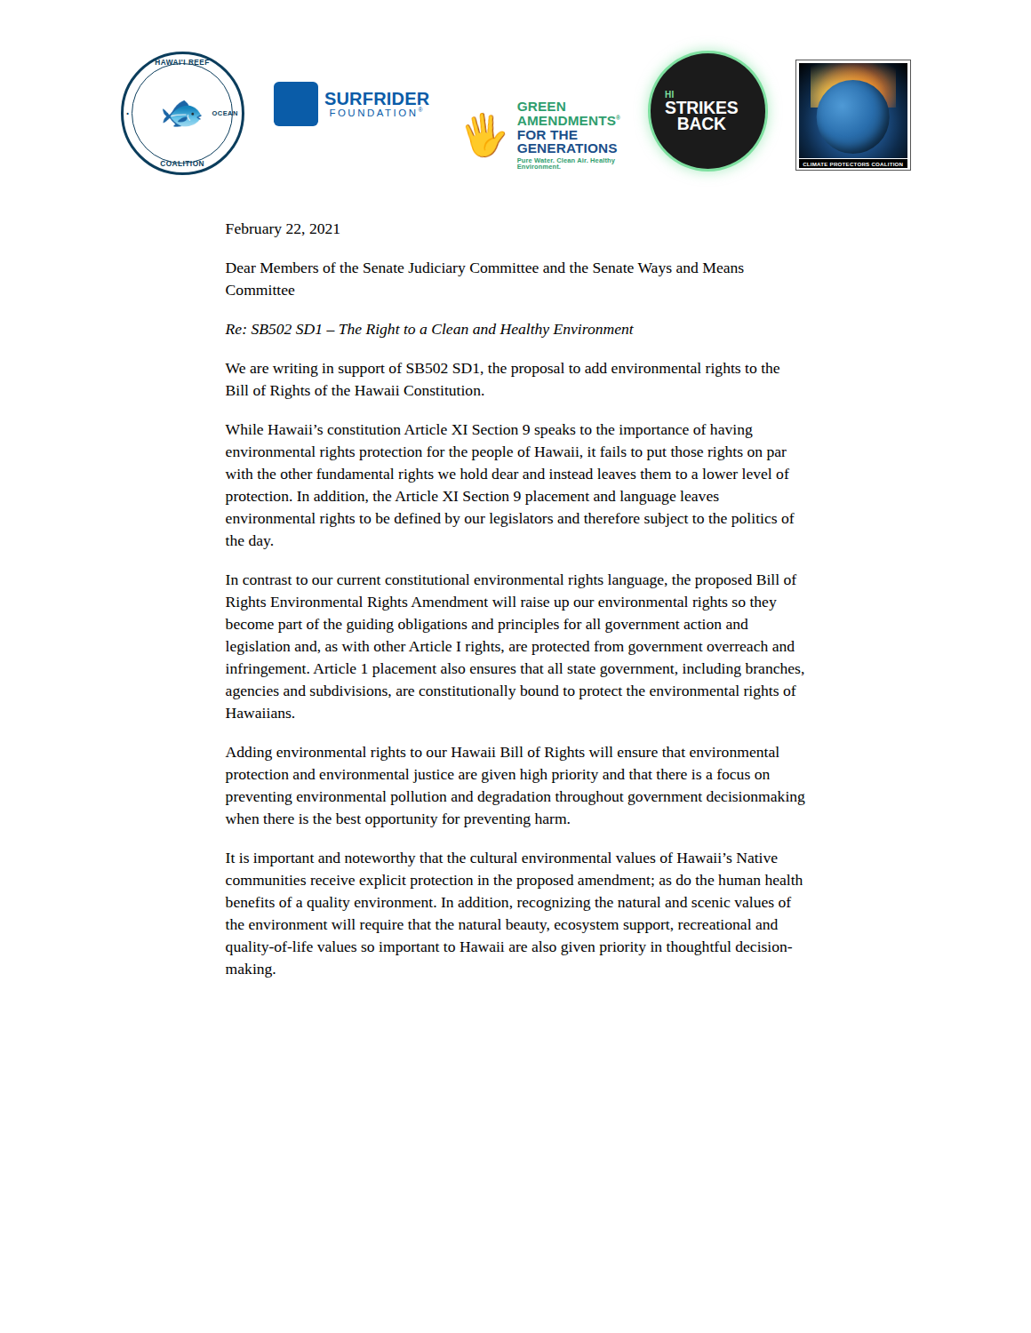HAWAI'I REEF COALITION • OCEAN
🐟
SURFRIDER
FOUNDATION®
🖐
GREEN AMENDMENTS®
FOR THE GENERATIONS
Pure Water. Clean Air. Healthy Environment.
HI
STRIKES
BACK
CLIMATE PROTECTORS COALITION
February 22, 2021
Dear Members of the Senate Judiciary Committee and the Senate Ways and Means Committee
Re: SB502 SD1 – The Right to a Clean and Healthy Environment
We are writing in support of SB502 SD1, the proposal to add environmental rights to the Bill of Rights of the Hawaii Constitution.
While Hawaii’s constitution Article XI Section 9 speaks to the importance of having environmental rights protection for the people of Hawaii, it fails to put those rights on par with the other fundamental rights we hold dear and instead leaves them to a lower level of protection. In addition, the Article XI Section 9 placement and language leaves environmental rights to be defined by our legislators and therefore subject to the politics of the day.
In contrast to our current constitutional environmental rights language, the proposed Bill of Rights Environmental Rights Amendment will raise up our environmental rights so they become part of the guiding obligations and principles for all government action and legislation and, as with other Article I rights, are protected from government overreach and infringement. Article 1 placement also ensures that all state government, including branches, agencies and subdivisions, are constitutionally bound to protect the environmental rights of Hawaiians.
Adding environmental rights to our Hawaii Bill of Rights will ensure that environmental protection and environmental justice are given high priority and that there is a focus on preventing environmental pollution and degradation throughout government decisionmaking when there is the best opportunity for preventing harm.
It is important and noteworthy that the cultural environmental values of Hawaii’s Native communities receive explicit protection in the proposed amendment; as do the human health benefits of a quality environment. In addition, recognizing the natural and scenic values of the environment will require that the natural beauty, ecosystem support, recreational and quality-of-life values so important to Hawaii are also given priority in thoughtful decision-making.